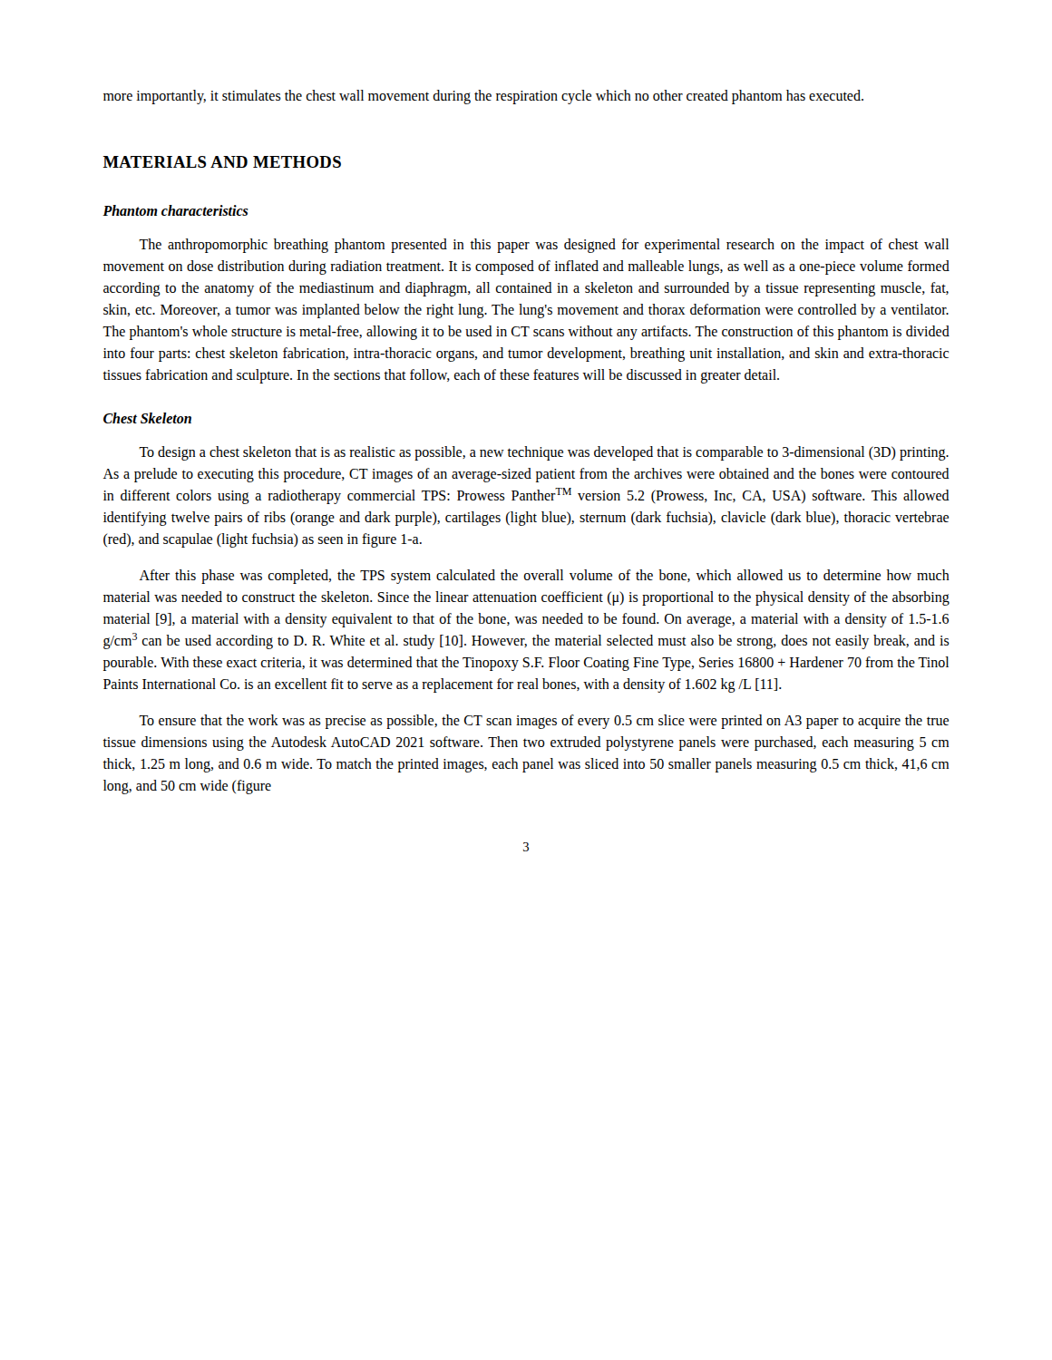more importantly, it stimulates the chest wall movement during the respiration cycle which no other created phantom has executed.
MATERIALS AND METHODS
Phantom characteristics
The anthropomorphic breathing phantom presented in this paper was designed for experimental research on the impact of chest wall movement on dose distribution during radiation treatment. It is composed of inflated and malleable lungs, as well as a one-piece volume formed according to the anatomy of the mediastinum and diaphragm, all contained in a skeleton and surrounded by a tissue representing muscle, fat, skin, etc. Moreover, a tumor was implanted below the right lung. The lung's movement and thorax deformation were controlled by a ventilator. The phantom's whole structure is metal-free, allowing it to be used in CT scans without any artifacts. The construction of this phantom is divided into four parts: chest skeleton fabrication, intra-thoracic organs, and tumor development, breathing unit installation, and skin and extra-thoracic tissues fabrication and sculpture. In the sections that follow, each of these features will be discussed in greater detail.
Chest Skeleton
To design a chest skeleton that is as realistic as possible, a new technique was developed that is comparable to 3-dimensional (3D) printing. As a prelude to executing this procedure, CT images of an average-sized patient from the archives were obtained and the bones were contoured in different colors using a radiotherapy commercial TPS: Prowess PantherTM version 5.2 (Prowess, Inc, CA, USA) software. This allowed identifying twelve pairs of ribs (orange and dark purple), cartilages (light blue), sternum (dark fuchsia), clavicle (dark blue), thoracic vertebrae (red), and scapulae (light fuchsia) as seen in figure 1-a.
After this phase was completed, the TPS system calculated the overall volume of the bone, which allowed us to determine how much material was needed to construct the skeleton. Since the linear attenuation coefficient (μ) is proportional to the physical density of the absorbing material [9], a material with a density equivalent to that of the bone, was needed to be found. On average, a material with a density of 1.5-1.6 g/cm3 can be used according to D. R. White et al. study [10]. However, the material selected must also be strong, does not easily break, and is pourable. With these exact criteria, it was determined that the Tinopoxy S.F. Floor Coating Fine Type, Series 16800 + Hardener 70 from the Tinol Paints International Co. is an excellent fit to serve as a replacement for real bones, with a density of 1.602 kg /L [11].
To ensure that the work was as precise as possible, the CT scan images of every 0.5 cm slice were printed on A3 paper to acquire the true tissue dimensions using the Autodesk AutoCAD 2021 software. Then two extruded polystyrene panels were purchased, each measuring 5 cm thick, 1.25 m long, and 0.6 m wide. To match the printed images, each panel was sliced into 50 smaller panels measuring 0.5 cm thick, 41,6 cm long, and 50 cm wide (figure
3